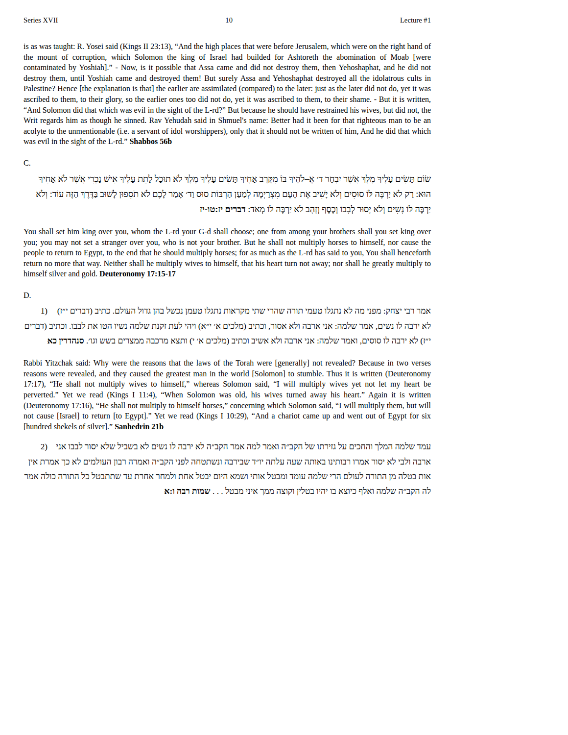Series XVII 10 Lecture #1
is as was taught: R. Yosei said (Kings II 23:13), “And the high places that were before Jerusalem, which were on the right hand of the mount of corruption, which Solomon the king of Israel had builded for Ashtoreth the abomination of Moab [were contaminated by Yoshiah].” - Now, is it possible that Assa came and did not destroy them, then Yehoshaphat, and he did not destroy them, until Yoshiah came and destroyed them! But surely Assa and Yehoshaphat destroyed all the idolatrous cults in Palestine? Hence [the explanation is that] the earlier are assimilated (compared) to the later: just as the later did not do, yet it was ascribed to them, to their glory, so the earlier ones too did not do, yet it was ascribed to them, to their shame. - But it is written, “And Solomon did that which was evil in the sight of the L-rd?” But because he should have restrained his wives, but did not, the Writ regards him as though he sinned. Rav Yehudah said in Shmuel's name: Better had it been for that righteous man to be an acolyte to the unmentionable (i.e. a servant of idol worshippers), only that it should not be written of him, And he did that which was evil in the sight of the L-rd.” Shabbos 56b
C.
שׂוֹם תָּשִׂים עָלֶיךָ מֶלֶךְ אֲשֶׁר יִבְחַר ד׳ אֱ–לֹהֶיךָ בּוֹ מִקֶּרֶב אַחֶיךָ תָּשִׂים עָלֶיךָ מֶלֶךְ לֹא תוּכַל לָתֵת עָלֶיךָ אִישׁ נָכְרִי אֲשֶׁר לֹא אָחִיךָ הוּא: רַק לֹא יַרְבֶּה לּוֹ סוּסִים וְלֹא יָשִׁיב אֶת הָעָם מִצְרַיְמָה לְמַעַן הַרְבּוֹת סוּס וַד׳ אָמַר לָכֶם לֹא תֹסִפוּן לָשׁוּב בַּדֶּרֶךְ הַזֶּה עוֹד: וְלֹא יַרְבֶּה לּוֹ נָשִׁים וְלֹא יָסוּר לְבָבוֹ וְכֶסֶף וְזָהָב לֹא יַרְבֶּה לּוֹ מְאֹד: דברים יז:טו-יז
You shall set him king over you, whom the L-rd your G-d shall choose; one from among your brothers shall you set king over you; you may not set a stranger over you, who is not your brother. But he shall not multiply horses to himself, nor cause the people to return to Egypt, to the end that he should multiply horses; for as much as the L-rd has said to you, You shall henceforth return no more that way. Neither shall he multiply wives to himself, that his heart turn not away; nor shall he greatly multiply to himself silver and gold. Deuteronomy 17:15-17
D.
1) אמר רבי יצחק: מפני מה לא נתגלו טעמי תורה שהרי שתי מקראות נתגלו טעמן נכשל בהן גדול העולם. כתיב (דברים י״ז) לא ירבה לו נשים, אמר שלמה: אני ארבה ולא אסור, וכתיב (מלכים א׳ י״א) ויהי לעת זקנת שלמה נשיו הטו את לבבו. וכתיב (דברים י״ז) לא ירבה לו סוסים, ואמר שלמה: אני ארבה ולא אשיב וכתיב (מלכים א׳ י) ותצא מרכבה ממצרים בשש וגו׳. סנהדרין כא
Rabbi Yitzchak said: Why were the reasons that the laws of the Torah were [generally] not revealed? Because in two verses reasons were revealed, and they caused the greatest man in the world [Solomon] to stumble. Thus it is written (Deuteronomy 17:17), “He shall not multiply wives to himself,” whereas Solomon said, “I will multiply wives yet not let my heart be perverted.” Yet we read (Kings I 11:4), “When Solomon was old, his wives turned away his heart.” Again it is written (Deuteronomy 17:16), “He shall not multiply to himself horses,” concerning which Solomon said, “I will multiply them, but will not cause [Israel] to return [to Egypt].” Yet we read (Kings I 10:29), “And a chariot came up and went out of Egypt for six [hundred shekels of silver].” Sanhedrin 21b
2) עמד שלמה המלך והחכים על גזירתו של הקב״ה ואמר למה אמר הקב״ה לא ירבה לו נשים לא בשביל שלא יסור לבבו אני ארבה ולבי לא יסור אמרו רבותינו באותה שעה עלתה יו״ד שבירבה ונשתטחה לפני הקב״ה ואמרה רבון העולמים לא כך אמרת אין אות בטלה מן התורה לעולם הרי שלמה עומד ומבטל אותי ושמא היום יבטל אחת ולמחר אחרת עד שתתבטל כל התורה כולה אמר לה הקב״ה שלמה ואלף כיוצא בו יהיו בטלין וקוצה ממך איני מבטל . . . שמות רבה ו:א